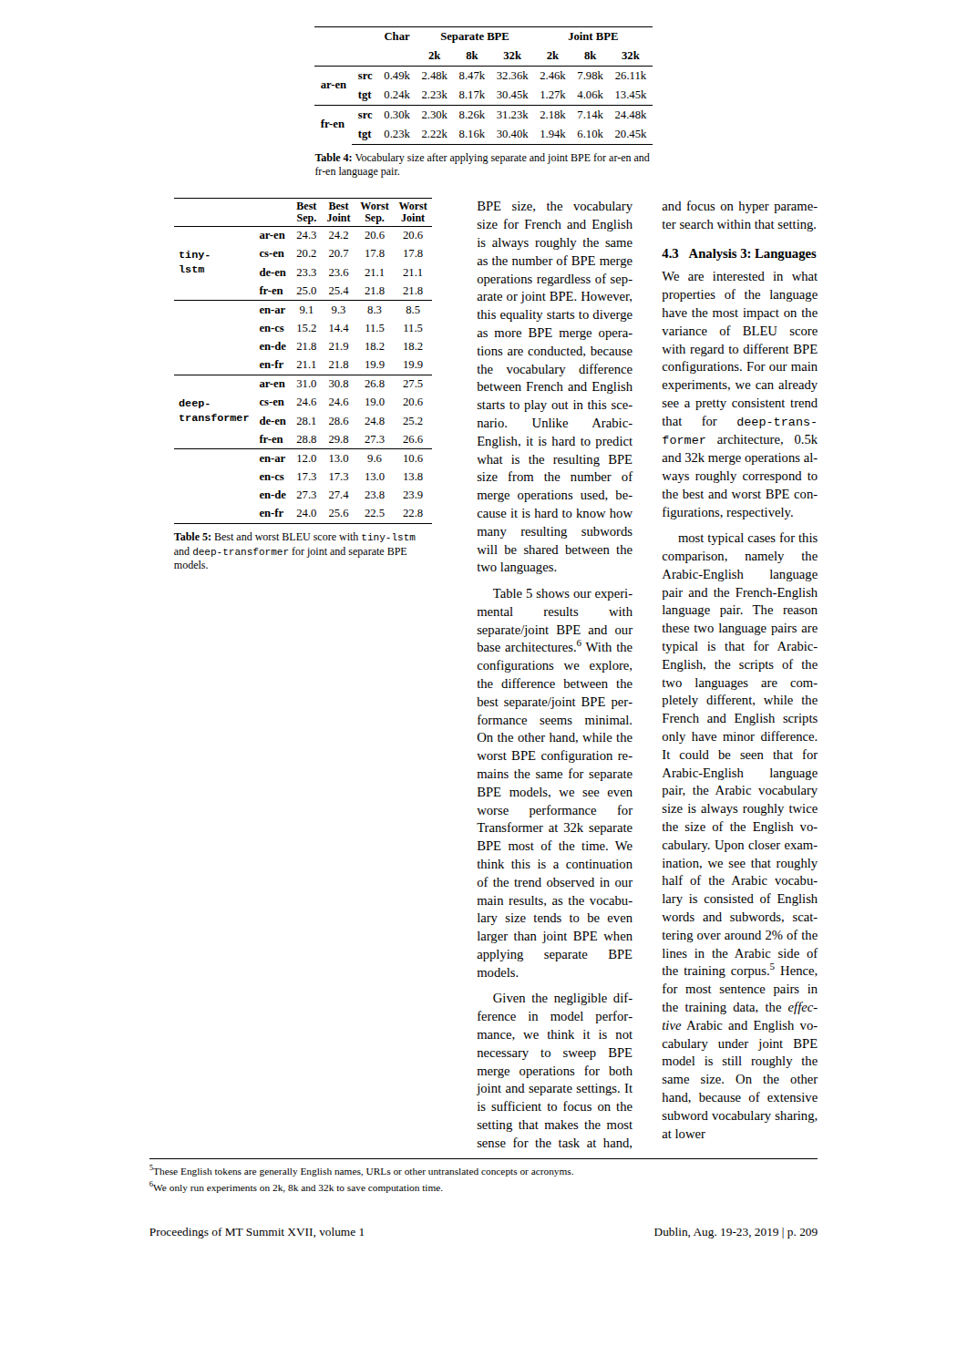Table 4: Vocabulary size after applying separate and joint BPE for ar-en and fr-en language pair.
| | | Char | Separate BPE | Joint BPE |
| --- | --- | --- | --- | --- |
| | | | 2k | 8k | 32k | 2k | 8k | 32k |
| ar-en | src | 0.49k | 2.48k | 8.47k | 32.36k | 2.46k | 7.98k | 26.11k |
| tgt | 0.24k | 2.23k | 8.17k | 30.45k | 1.27k | 4.06k | 13.45k |
| fr-en | src | 0.30k | 2.30k | 8.26k | 31.23k | 2.18k | 7.14k | 24.48k |
| tgt | 0.23k | 2.22k | 8.16k | 30.40k | 1.94k | 6.10k | 20.45k |
Table 5: Best and worst BLEU score with tiny-lstm and deep-transformer for joint and separate BPE models.
| | | Best Sep. | Best Joint | Worst Sep. | Worst Joint |
| --- | --- | --- | --- | --- | --- |
| tiny- lstm | ar-en | 24.3 | 24.2 | 20.6 | 20.6 |
| cs-en | 20.2 | 20.7 | 17.8 | 17.8 |
| de-en | 23.3 | 23.6 | 21.1 | 21.1 |
| fr-en | 25.0 | 25.4 | 21.8 | 21.8 |
| | en-ar | 9.1 | 9.3 | 8.3 | 8.5 |
| | en-cs | 15.2 | 14.4 | 11.5 | 11.5 |
| | en-de | 21.8 | 21.9 | 18.2 | 18.2 |
| | en-fr | 21.1 | 21.8 | 19.9 | 19.9 |
| deep- transformer | ar-en | 31.0 | 30.8 | 26.8 | 27.5 |
| cs-en | 24.6 | 24.6 | 19.0 | 20.6 |
| de-en | 28.1 | 28.6 | 24.8 | 25.2 |
| fr-en | 28.8 | 29.8 | 27.3 | 26.6 |
| | en-ar | 12.0 | 13.0 | 9.6 | 10.6 |
| | en-cs | 17.3 | 17.3 | 13.0 | 13.8 |
| | en-de | 27.3 | 27.4 | 23.8 | 23.9 |
| | en-fr | 24.0 | 25.6 | 22.5 | 22.8 |
BPE size, the vocabulary size for French and English is always roughly the same as the number of BPE merge operations regardless of separate or joint BPE. However, this equality starts to diverge as more BPE merge operations are conducted, because the vocabulary difference between French and English starts to play out in this scenario. Unlike Arabic-English, it is hard to predict what is the resulting BPE size from the number of merge operations used, because it is hard to know how many resulting subwords will be shared between the two languages.
Table 5 shows our experimental results with separate/joint BPE and our base architectures.6 With the configurations we explore, the difference between the best separate/joint BPE performance seems minimal. On the other hand, while the worst BPE configuration remains the same for separate BPE models, we see even worse performance for Transformer at 32k separate BPE most of the time. We think this is a continuation of the trend observed in our main results, as the vocabulary size tends to be even larger than joint BPE when applying separate BPE models.
Given the negligible difference in model performance, we think it is not necessary to sweep BPE merge operations for both joint and separate settings. It is sufficient to focus on the setting that makes the most sense for the task at hand, and focus on hyper parameter search within that setting.
4.3 Analysis 3: Languages
We are interested in what properties of the language have the most impact on the variance of BLEU score with regard to different BPE configurations. For our main experiments, we can already see a pretty consistent trend that for deep-transformer architecture, 0.5k and 32k merge operations always roughly correspond to the best and worst BPE configurations, respectively.
most typical cases for this comparison, namely the Arabic-English language pair and the French-English language pair. The reason these two language pairs are typical is that for Arabic-English, the scripts of the two languages are completely different, while the French and English scripts only have minor difference. It could be seen that for Arabic-English language pair, the Arabic vocabulary size is always roughly twice the size of the English vocabulary. Upon closer examination, we see that roughly half of the Arabic vocabulary is consisted of English words and subwords, scattering over around 2% of the lines in the Arabic side of the training corpus.5 Hence, for most sentence pairs in the training data, the effective Arabic and English vocabulary under joint BPE model is still roughly the same size. On the other hand, because of extensive subword vocabulary sharing, at lower
5These English tokens are generally English names, URLs or other untranslated concepts or acronyms.
6We only run experiments on 2k, 8k and 32k to save computation time.
Proceedings of MT Summit XVII, volume 1 Dublin, Aug. 19-23, 2019 | p. 209